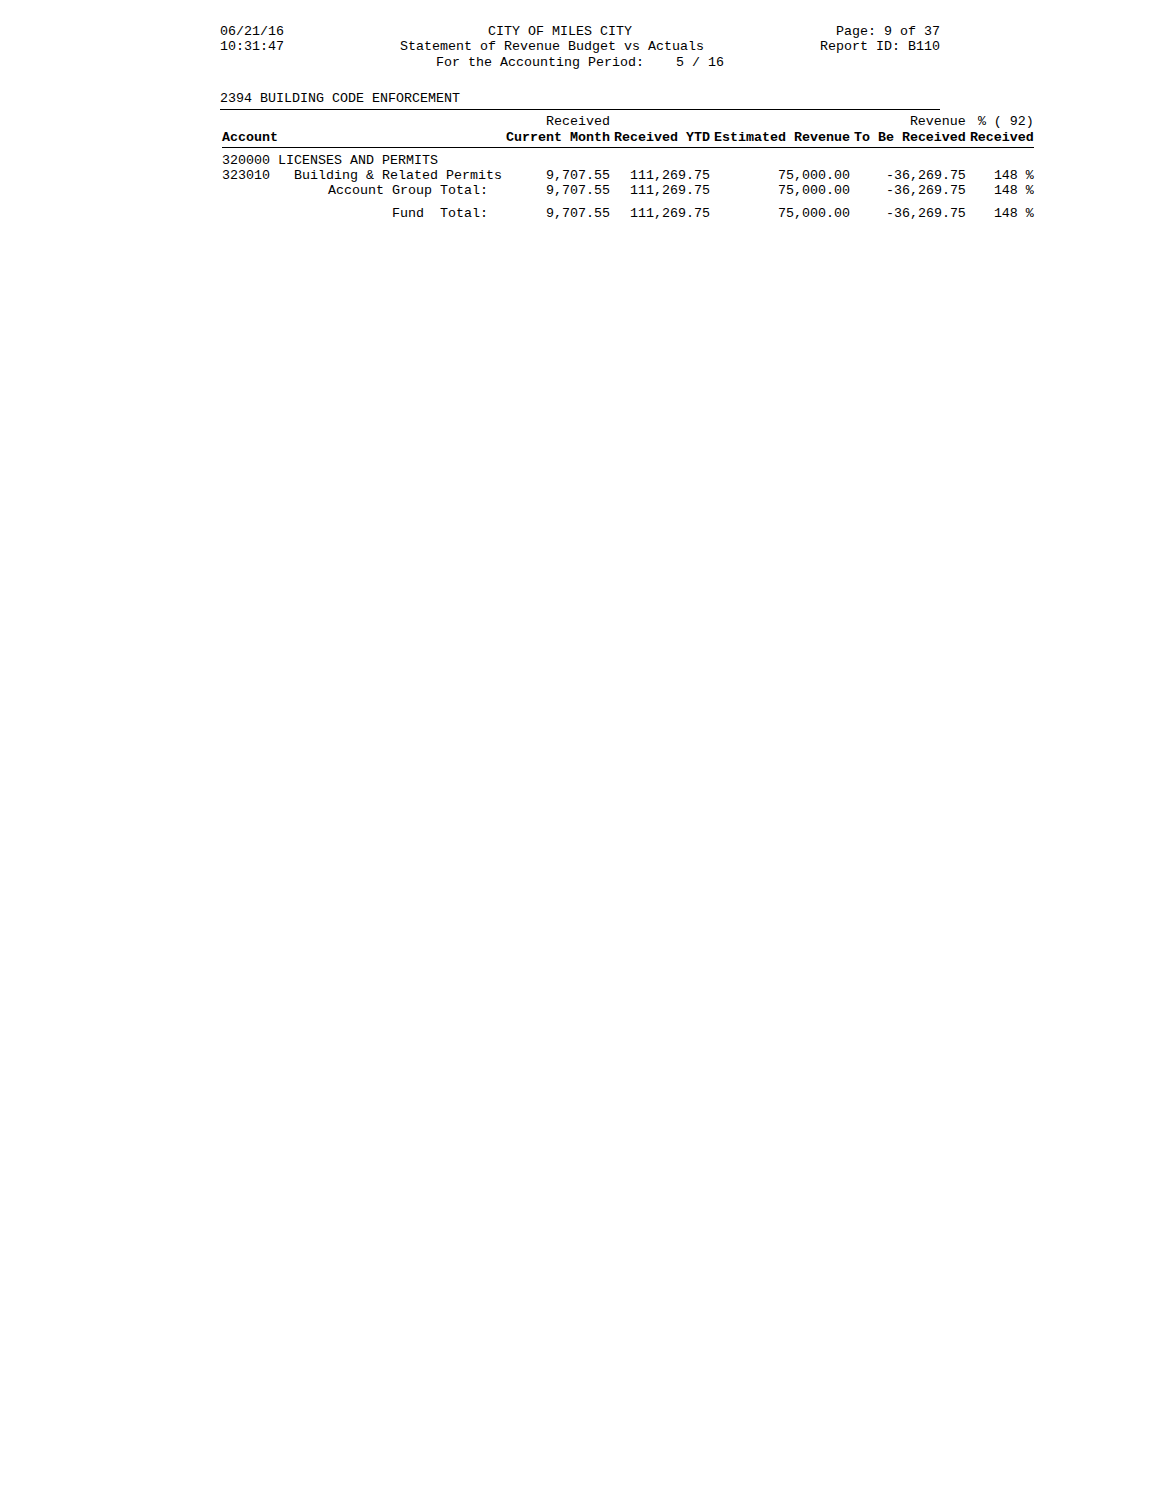06/21/16
CITY OF MILES CITY
Page: 9 of 37
10:31:47
Statement of Revenue Budget vs Actuals
Report ID: B110
For the Accounting Period: 5 / 16
2394 BUILDING CODE ENFORCEMENT
| | Received | | | Revenue | % ( 92) |
| --- | --- | --- | --- | --- | --- |
| Account | Current Month | Received YTD | Estimated Revenue | To Be Received | Received |
| 320000 LICENSES AND PERMITS | | | | | |
| 323010 Building & Related Permits | 9,707.55 | 111,269.75 | 75,000.00 | -36,269.75 | 148 % |
| Account Group Total: | 9,707.55 | 111,269.75 | 75,000.00 | -36,269.75 | 148 % |
| Fund Total: | 9,707.55 | 111,269.75 | 75,000.00 | -36,269.75 | 148 % |